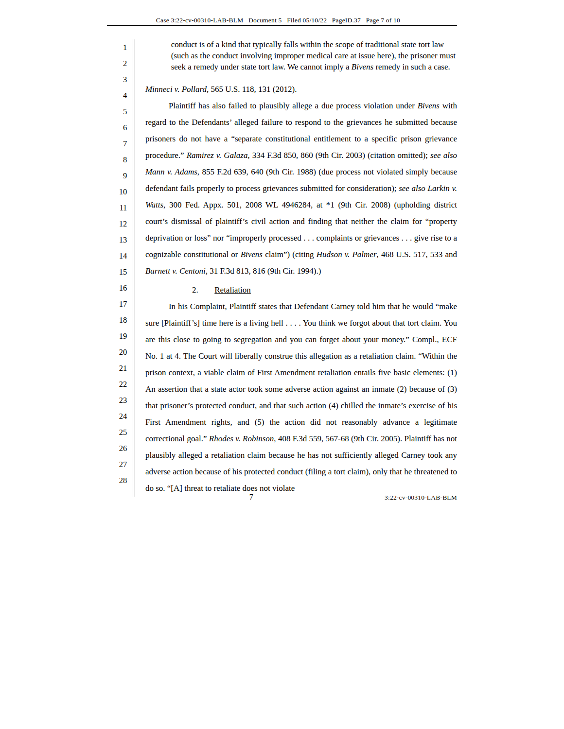Case 3:22-cv-00310-LAB-BLM Document 5 Filed 05/10/22 PageID.37 Page 7 of 10
1
2
3
4
5
6
7
8
9
10
11
12
13
14
15
16
17
18
19
20
21
22
23
24
25
26
27
28
conduct is of a kind that typically falls within the scope of traditional state tort law (such as the conduct involving improper medical care at issue here), the prisoner must seek a remedy under state tort law. We cannot imply a Bivens remedy in such a case.
Minneci v. Pollard, 565 U.S. 118, 131 (2012).
Plaintiff has also failed to plausibly allege a due process violation under Bivens with regard to the Defendants’ alleged failure to respond to the grievances he submitted because prisoners do not have a “separate constitutional entitlement to a specific prison grievance procedure.” Ramirez v. Galaza, 334 F.3d 850, 860 (9th Cir. 2003) (citation omitted); see also Mann v. Adams, 855 F.2d 639, 640 (9th Cir. 1988) (due process not violated simply because defendant fails properly to process grievances submitted for consideration); see also Larkin v. Watts, 300 Fed. Appx. 501, 2008 WL 4946284, at *1 (9th Cir. 2008) (upholding district court’s dismissal of plaintiff’s civil action and finding that neither the claim for “property deprivation or loss” nor “improperly processed . . . complaints or grievances . . . give rise to a cognizable constitutional or Bivens claim”) (citing Hudson v. Palmer, 468 U.S. 517, 533 and Barnett v. Centoni, 31 F.3d 813, 816 (9th Cir. 1994).)
2. Retaliation
In his Complaint, Plaintiff states that Defendant Carney told him that he would “make sure [Plaintiff’s] time here is a living hell . . . . You think we forgot about that tort claim. You are this close to going to segregation and you can forget about your money.” Compl., ECF No. 1 at 4. The Court will liberally construe this allegation as a retaliation claim. “Within the prison context, a viable claim of First Amendment retaliation entails five basic elements: (1) An assertion that a state actor took some adverse action against an inmate (2) because of (3) that prisoner’s protected conduct, and that such action (4) chilled the inmate’s exercise of his First Amendment rights, and (5) the action did not reasonably advance a legitimate correctional goal.” Rhodes v. Robinson, 408 F.3d 559, 567-68 (9th Cir. 2005). Plaintiff has not plausibly alleged a retaliation claim because he has not sufficiently alleged Carney took any adverse action because of his protected conduct (filing a tort claim), only that he threatened to do so. “[A] threat to retaliate does not violate
7
3:22-cv-00310-LAB-BLM